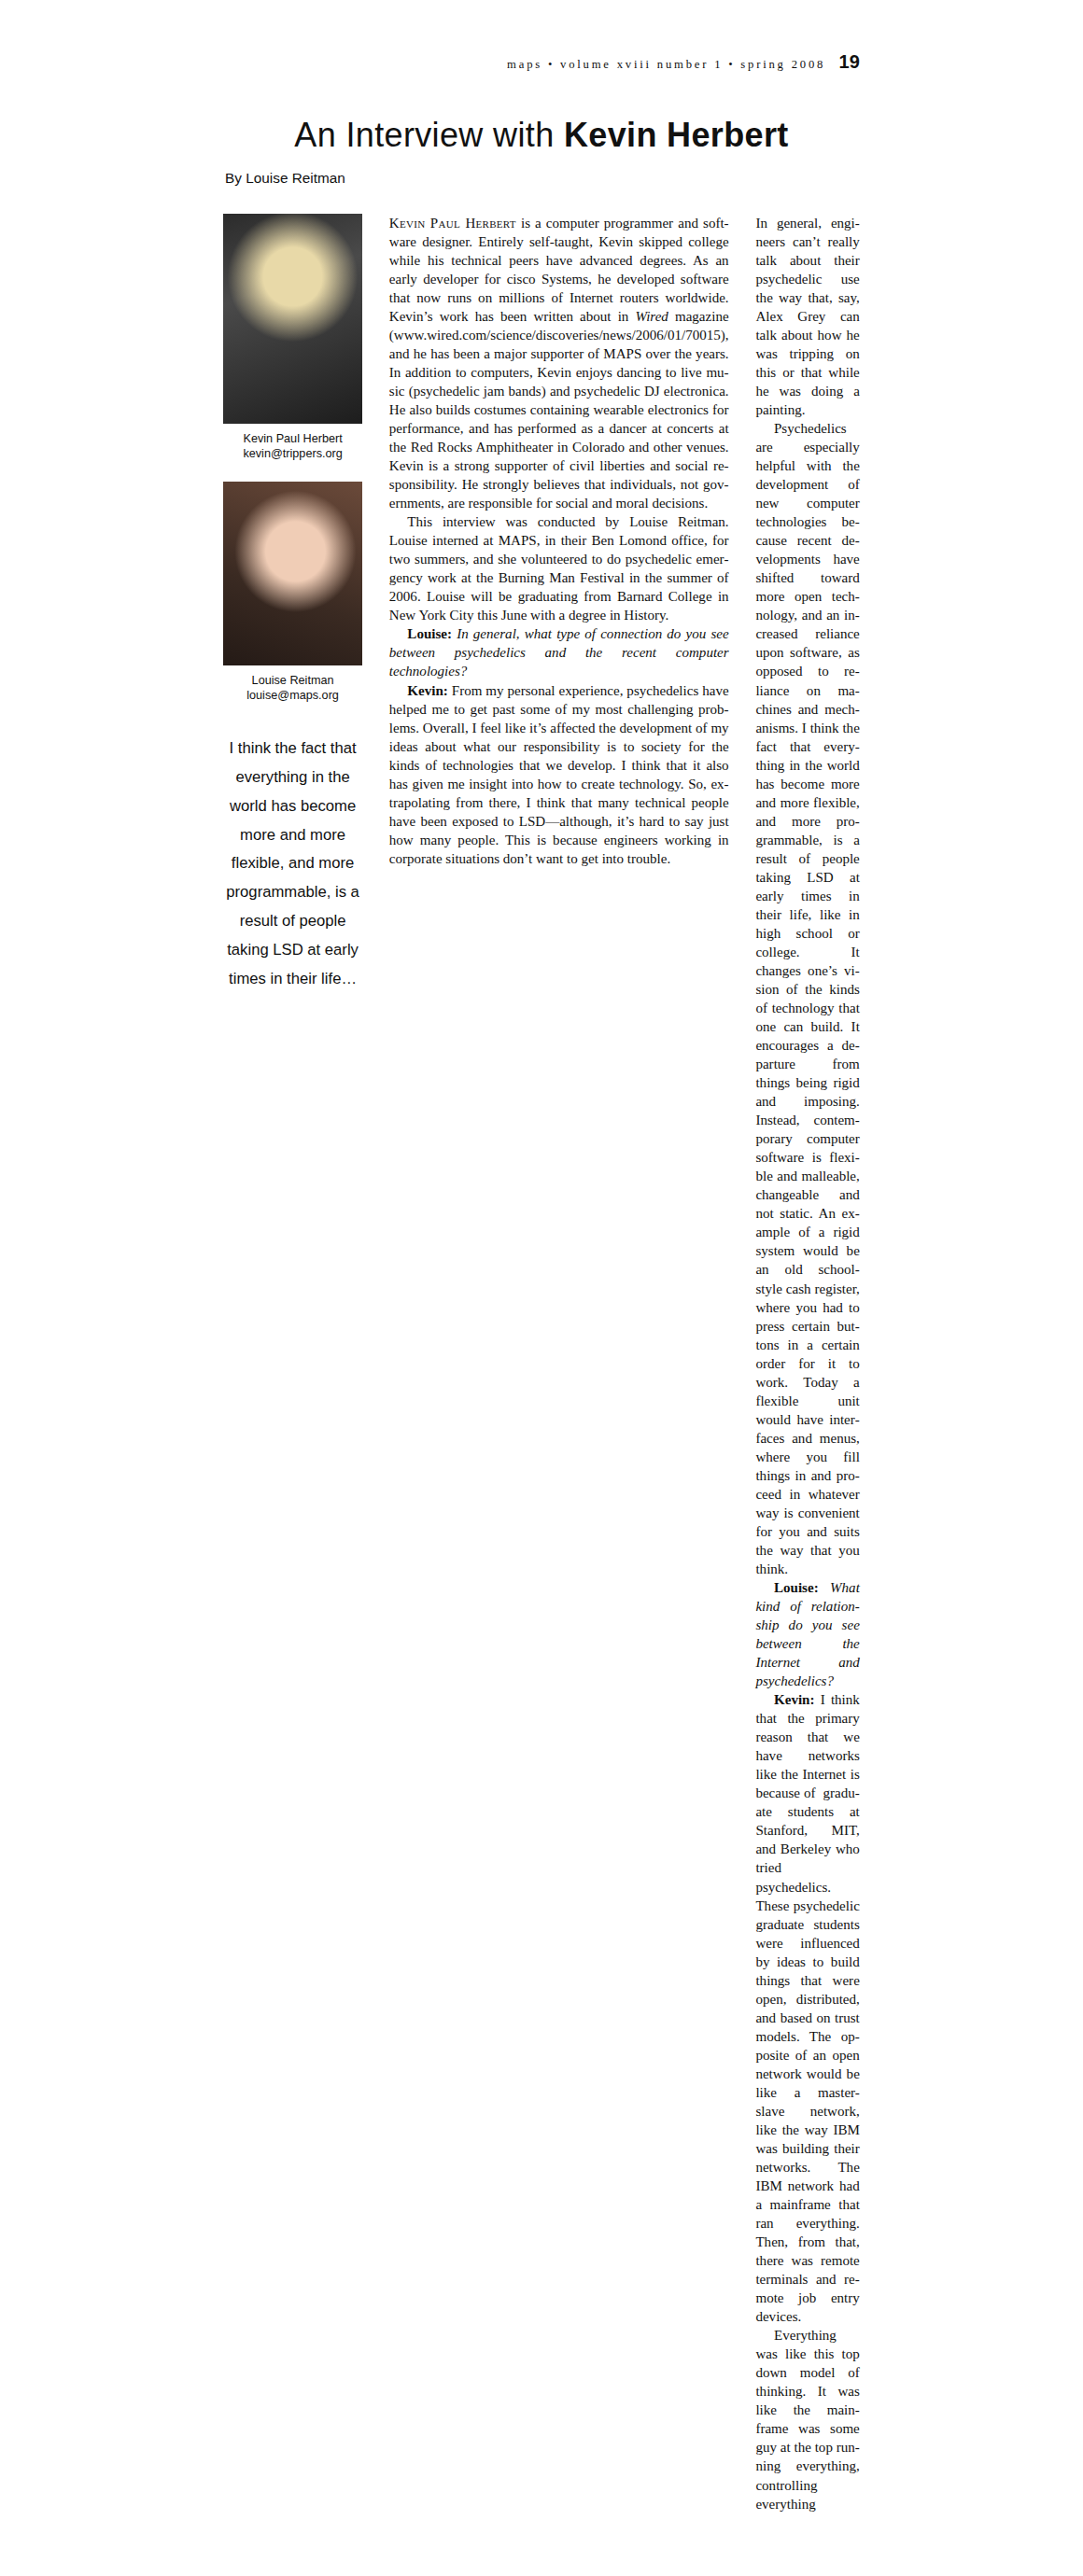maps • volume xviii number 1 • spring 2008 19
An Interview with Kevin Herbert
By Louise Reitman
Kevin Paul Herbert
kevin@trippers.org
Louise Reitman
louise@maps.org
I think the fact that everything in the world has become more and more flexible, and more programmable, is a result of people taking LSD at early times in their life…
Kevin Paul Herbert is a computer programmer and software designer. Entirely self-taught, Kevin skipped college while his technical peers have advanced degrees. As an early developer for cisco Systems, he developed software that now runs on millions of Internet routers worldwide. Kevin’s work has been written about in Wired magazine (www.wired.com/science/discoveries/news/2006/01/70015), and he has been a major supporter of MAPS over the years. In addition to computers, Kevin enjoys dancing to live music (psychedelic jam bands) and psychedelic DJ electronica. He also builds costumes containing wearable electronics for performance, and has performed as a dancer at concerts at the Red Rocks Amphitheater in Colorado and other venues. Kevin is a strong supporter of civil liberties and social responsibility. He strongly believes that individuals, not governments, are responsible for social and moral decisions.
This interview was conducted by Louise Reitman. Louise interned at MAPS, in their Ben Lomond office, for two summers, and she volunteered to do psychedelic emergency work at the Burning Man Festival in the summer of 2006. Louise will be graduating from Barnard College in New York City this June with a degree in History.
Louise: In general, what type of connection do you see between psychedelics and the recent computer technologies?
Kevin: From my personal experience, psychedelics have helped me to get past some of my most challenging problems. Overall, I feel like it’s affected the development of my ideas about what our responsibility is to society for the kinds of technologies that we develop. I think that it also has given me insight into how to create technology. So, extrapolating from there, I think that many technical people have been exposed to LSD—although, it’s hard to say just how many people. This is because engineers working in corporate situations don’t want to get into trouble.
In general, engineers can’t really talk about their psychedelic use the way that, say, Alex Grey can talk about how he was tripping on this or that while he was doing a painting.
Psychedelics are especially helpful with the development of new computer technologies because recent developments have shifted toward more open technology, and an increased reliance upon software, as opposed to reliance on machines and mechanisms. I think the fact that everything in the world has become more and more flexible, and more programmable, is a result of people taking LSD at early times in their life, like in high school or college. It changes one’s vision of the kinds of technology that one can build. It encourages a departure from things being rigid and imposing. Instead, contemporary computer software is flexible and malleable, changeable and not static. An example of a rigid system would be an old school-style cash register, where you had to press certain buttons in a certain order for it to work. Today a flexible unit would have interfaces and menus, where you fill things in and proceed in whatever way is convenient for you and suits the way that you think.
Louise: What kind of relationship do you see between the Internet and psychedelics?
Kevin: I think that the primary reason that we have networks like the Internet is because of graduate students at Stanford, MIT, and Berkeley who tried psychedelics. These psychedelic graduate students were influenced by ideas to build things that were open, distributed, and based on trust models. The opposite of an open network would be like a master-slave network, like the way IBM was building their networks. The IBM network had a mainframe that ran everything. Then, from that, there was remote terminals and remote job entry devices.
Everything was like this top down model of thinking. It was like the mainframe was some guy at the top running everything, controlling everything